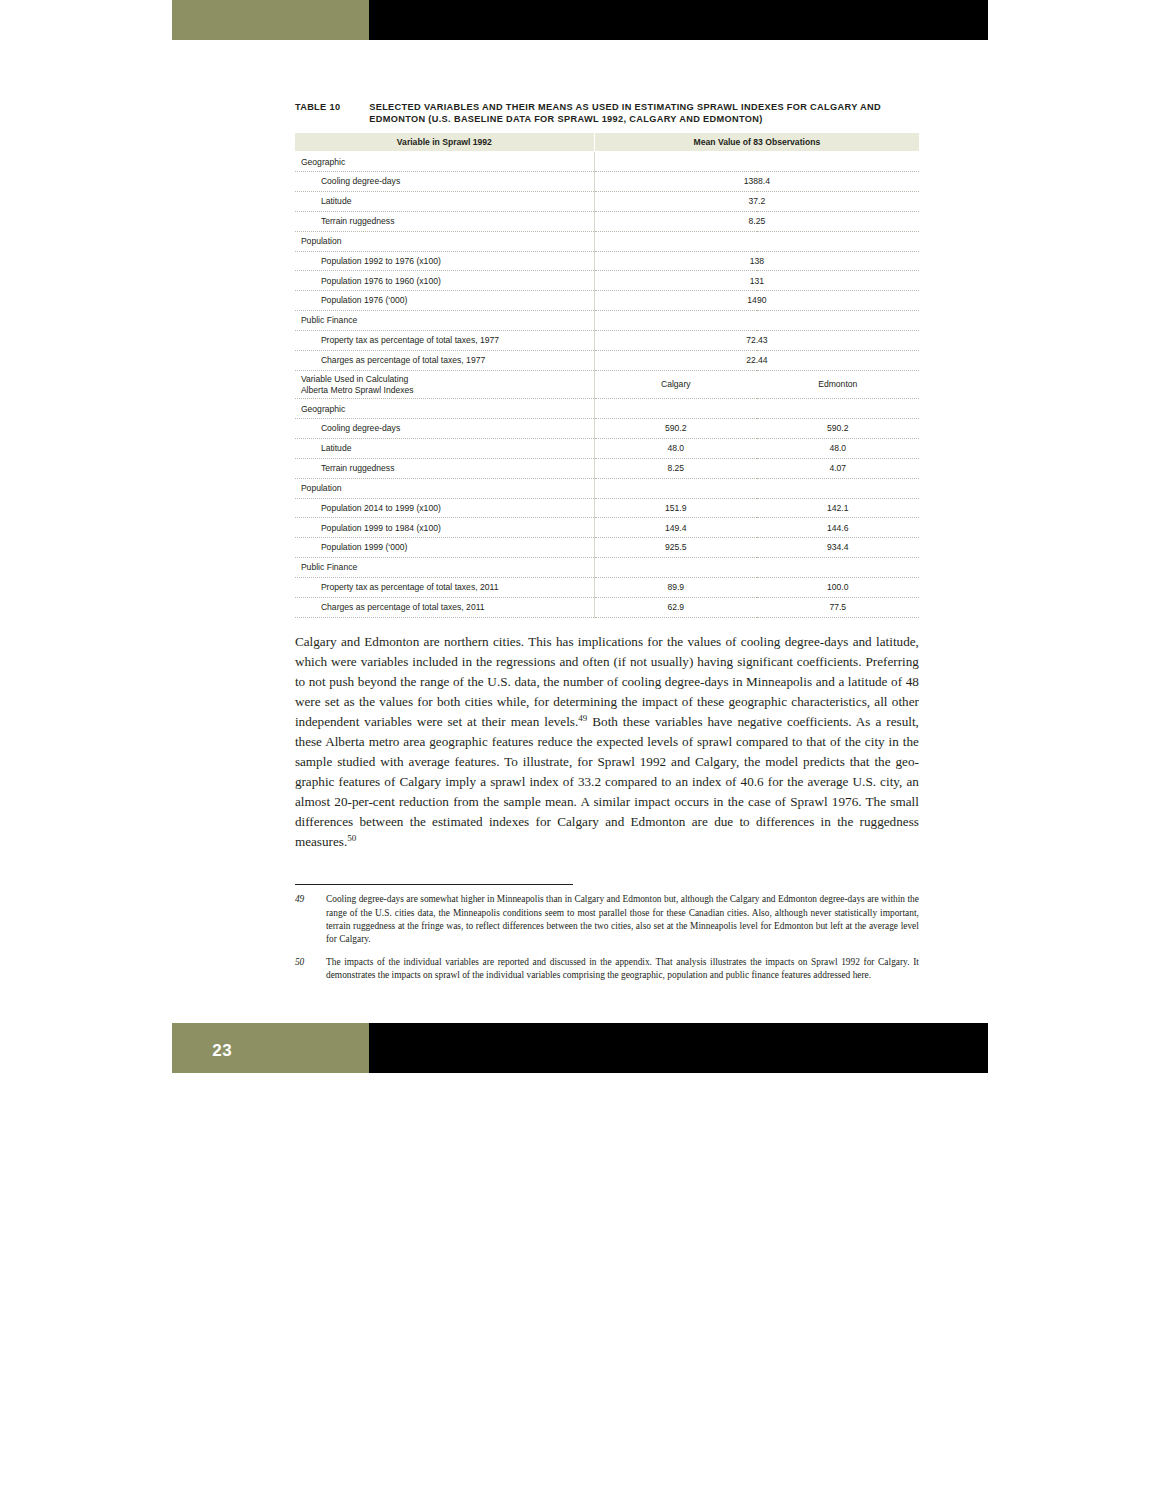TABLE 10
SELECTED VARIABLES AND THEIR MEANS AS USED IN ESTIMATING SPRAWL INDEXES FOR CALGARY AND EDMONTON (U.S. BASELINE DATA FOR SPRAWL 1992, CALGARY AND EDMONTON)
| Variable in Sprawl 1992 | Mean Value of 83 Observations |
| --- | --- |
| Geographic | |
| Cooling degree-days | 1388.4 |
| Latitude | 37.2 |
| Terrain ruggedness | 8.25 |
| Population | |
| Population 1992 to 1976 (x100) | 138 |
| Population 1976 to 1960 (x100) | 131 |
| Population 1976 (‘000) | 1490 |
| Public Finance | |
| Property tax as percentage of total taxes, 1977 | 72.43 |
| Charges as percentage of total taxes, 1977 | 22.44 |
| Variable Used in Calculating Alberta Metro Sprawl Indexes | Calgary | Edmonton |
| Geographic | | |
| Cooling degree-days | 590.2 | 590.2 |
| Latitude | 48.0 | 48.0 |
| Terrain ruggedness | 8.25 | 4.07 |
| Population | | |
| Population 2014 to 1999 (x100) | 151.9 | 142.1 |
| Population 1999 to 1984 (x100) | 149.4 | 144.6 |
| Population 1999 (‘000) | 925.5 | 934.4 |
| Public Finance | | |
| Property tax as percentage of total taxes, 2011 | 89.9 | 100.0 |
| Charges as percentage of total taxes, 2011 | 62.9 | 77.5 |
Calgary and Edmonton are northern cities. This has implications for the values of cooling degree-days and latitude, which were variables included in the regressions and often (if not usually) having significant coefficients. Preferring to not push beyond the range of the U.S. data, the number of cooling degree-days in Minneapolis and a latitude of 48 were set as the values for both cities while, for determining the impact of these geographic characteristics, all other independent variables were set at their mean levels.49 Both these variables have negative coefficients. As a result, these Alberta metro area geographic features reduce the expected levels of sprawl compared to that of the city in the sample studied with average features. To illustrate, for Sprawl 1992 and Calgary, the model predicts that the geographic features of Calgary imply a sprawl index of 33.2 compared to an index of 40.6 for the average U.S. city, an almost 20-per-cent reduction from the sample mean. A similar impact occurs in the case of Sprawl 1976. The small differences between the estimated indexes for Calgary and Edmonton are due to differences in the ruggedness measures.50
49
Cooling degree-days are somewhat higher in Minneapolis than in Calgary and Edmonton but, although the Calgary and Edmonton degree-days are within the range of the U.S. cities data, the Minneapolis conditions seem to most parallel those for these Canadian cities. Also, although never statistically important, terrain ruggedness at the fringe was, to reflect differences between the two cities, also set at the Minneapolis level for Edmonton but left at the average level for Calgary.
50
The impacts of the individual variables are reported and discussed in the appendix. That analysis illustrates the impacts on Sprawl 1992 for Calgary. It demonstrates the impacts on sprawl of the individual variables comprising the geographic, population and public finance features addressed here.
23